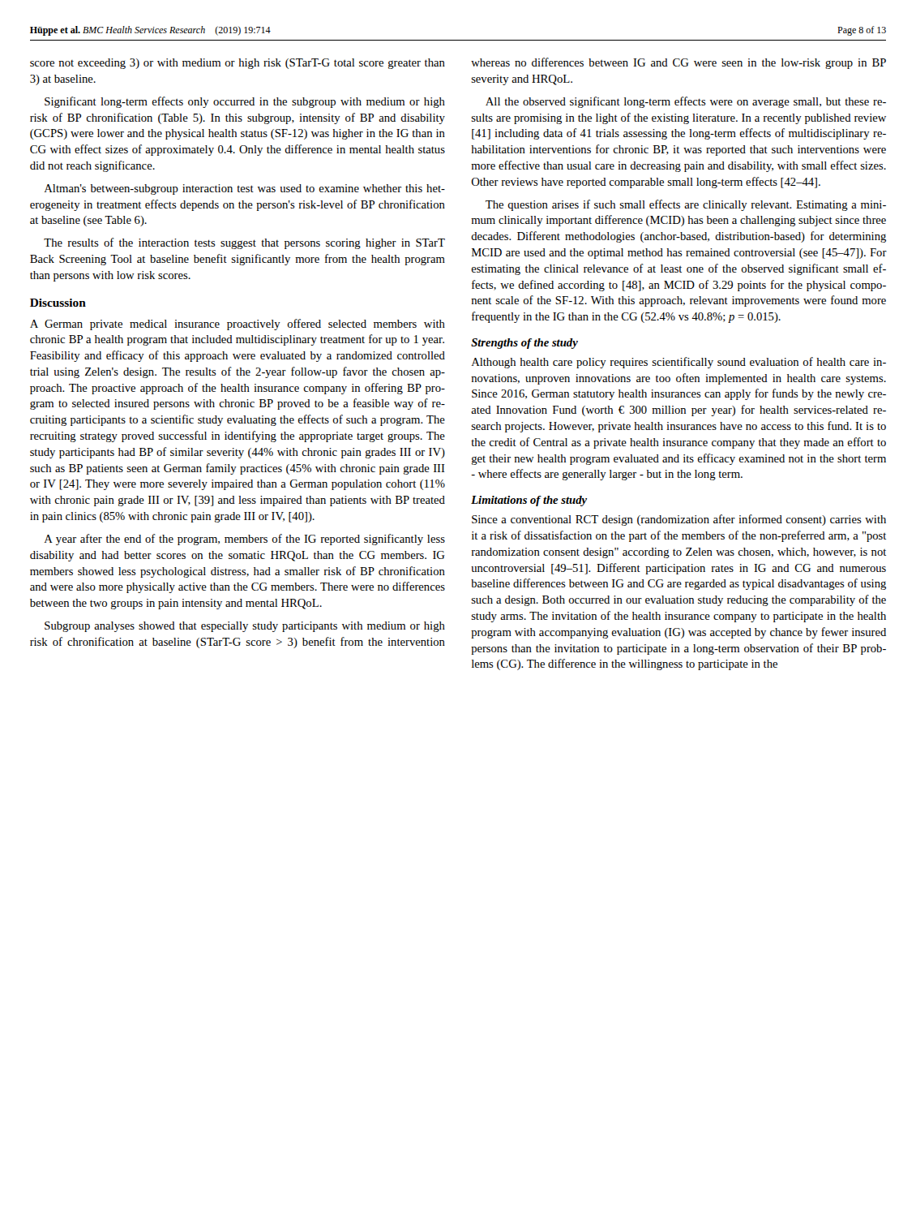Hüppe et al. BMC Health Services Research (2019) 19:714
Page 8 of 13
score not exceeding 3) or with medium or high risk (STarT-G total score greater than 3) at baseline.
Significant long-term effects only occurred in the subgroup with medium or high risk of BP chronification (Table 5). In this subgroup, intensity of BP and disability (GCPS) were lower and the physical health status (SF-12) was higher in the IG than in CG with effect sizes of approximately 0.4. Only the difference in mental health status did not reach significance.
Altman's between-subgroup interaction test was used to examine whether this heterogeneity in treatment effects depends on the person's risk-level of BP chronification at baseline (see Table 6).
The results of the interaction tests suggest that persons scoring higher in STarT Back Screening Tool at baseline benefit significantly more from the health program than persons with low risk scores.
Discussion
A German private medical insurance proactively offered selected members with chronic BP a health program that included multidisciplinary treatment for up to 1 year. Feasibility and efficacy of this approach were evaluated by a randomized controlled trial using Zelen's design. The results of the 2-year follow-up favor the chosen approach. The proactive approach of the health insurance company in offering BP program to selected insured persons with chronic BP proved to be a feasible way of recruiting participants to a scientific study evaluating the effects of such a program. The recruiting strategy proved successful in identifying the appropriate target groups. The study participants had BP of similar severity (44% with chronic pain grades III or IV) such as BP patients seen at German family practices (45% with chronic pain grade III or IV [24]. They were more severely impaired than a German population cohort (11% with chronic pain grade III or IV, [39] and less impaired than patients with BP treated in pain clinics (85% with chronic pain grade III or IV, [40]).
A year after the end of the program, members of the IG reported significantly less disability and had better scores on the somatic HRQoL than the CG members. IG members showed less psychological distress, had a smaller risk of BP chronification and were also more physically active than the CG members. There were no differences between the two groups in pain intensity and mental HRQoL.
Subgroup analyses showed that especially study participants with medium or high risk of chronification at baseline (STarT-G score > 3) benefit from the intervention whereas no differences between IG and CG were seen in the low-risk group in BP severity and HRQoL.
All the observed significant long-term effects were on average small, but these results are promising in the light of the existing literature. In a recently published review [41] including data of 41 trials assessing the long-term effects of multidisciplinary rehabilitation interventions for chronic BP, it was reported that such interventions were more effective than usual care in decreasing pain and disability, with small effect sizes. Other reviews have reported comparable small long-term effects [42–44].
The question arises if such small effects are clinically relevant. Estimating a minimum clinically important difference (MCID) has been a challenging subject since three decades. Different methodologies (anchor-based, distribution-based) for determining MCID are used and the optimal method has remained controversial (see [45–47]). For estimating the clinical relevance of at least one of the observed significant small effects, we defined according to [48], an MCID of 3.29 points for the physical component scale of the SF-12. With this approach, relevant improvements were found more frequently in the IG than in the CG (52.4% vs 40.8%; p = 0.015).
Strengths of the study
Although health care policy requires scientifically sound evaluation of health care innovations, unproven innovations are too often implemented in health care systems. Since 2016, German statutory health insurances can apply for funds by the newly created Innovation Fund (worth € 300 million per year) for health services-related research projects. However, private health insurances have no access to this fund. It is to the credit of Central as a private health insurance company that they made an effort to get their new health program evaluated and its efficacy examined not in the short term - where effects are generally larger - but in the long term.
Limitations of the study
Since a conventional RCT design (randomization after informed consent) carries with it a risk of dissatisfaction on the part of the members of the non-preferred arm, a "post randomization consent design" according to Zelen was chosen, which, however, is not uncontroversial [49–51]. Different participation rates in IG and CG and numerous baseline differences between IG and CG are regarded as typical disadvantages of using such a design. Both occurred in our evaluation study reducing the comparability of the study arms. The invitation of the health insurance company to participate in the health program with accompanying evaluation (IG) was accepted by chance by fewer insured persons than the invitation to participate in a long-term observation of their BP problems (CG). The difference in the willingness to participate in the